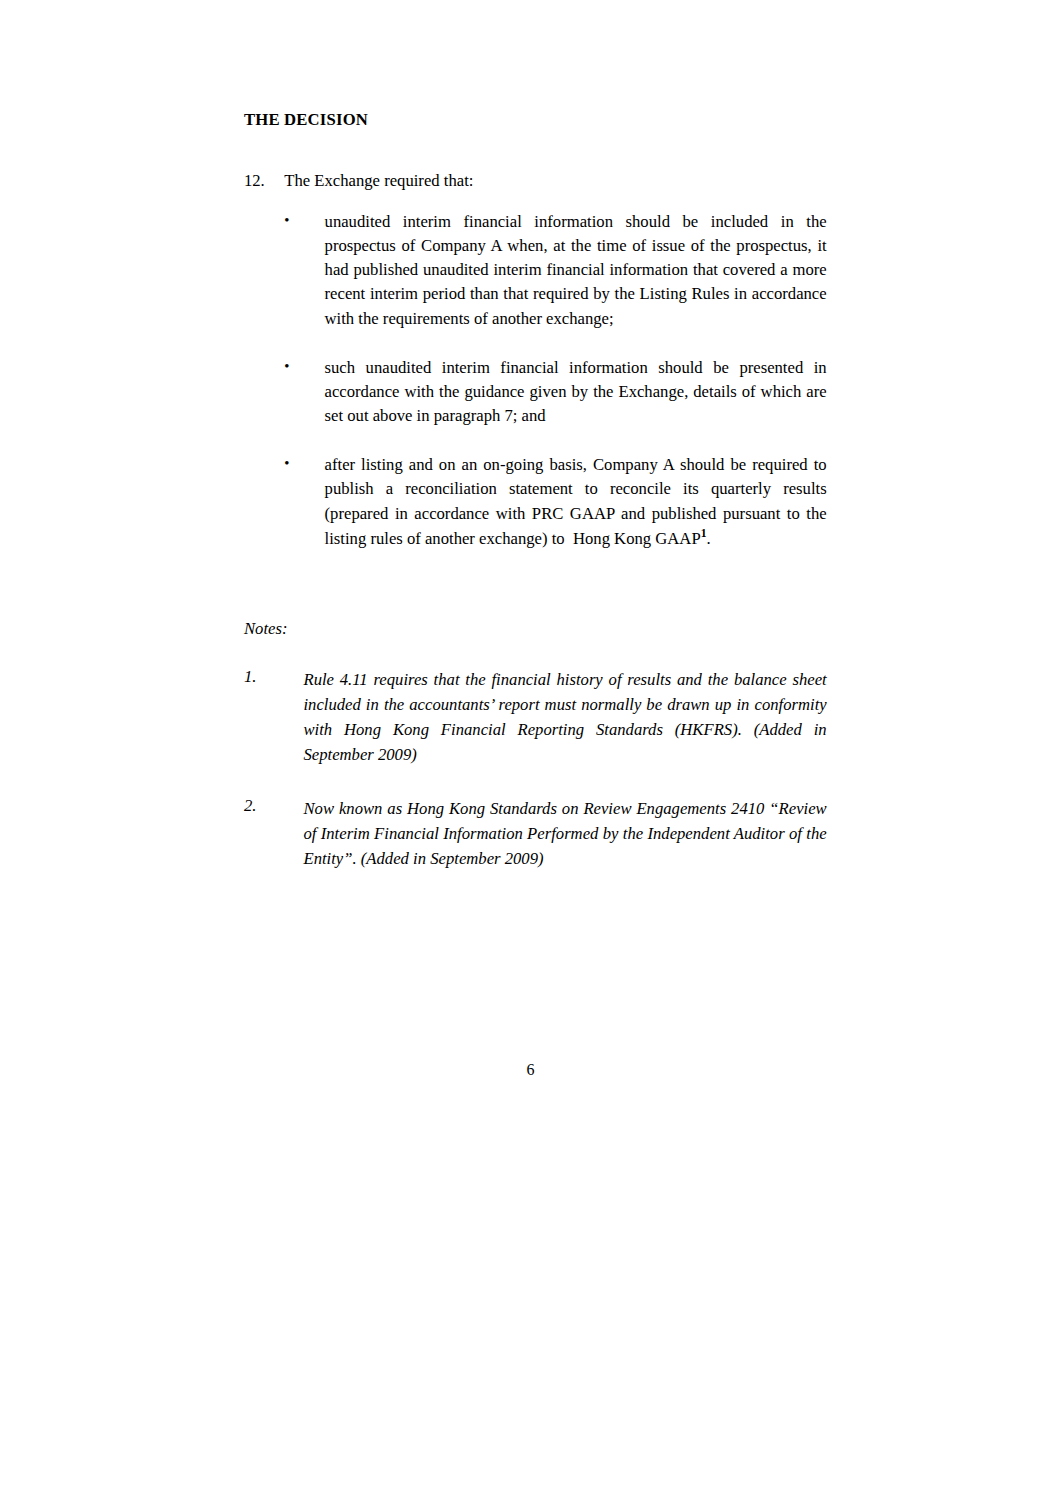THE DECISION
12.
The Exchange required that:
• unaudited interim financial information should be included in the prospectus of Company A when, at the time of issue of the prospectus, it had published unaudited interim financial information that covered a more recent interim period than that required by the Listing Rules in accordance with the requirements of another exchange;
• such unaudited interim financial information should be presented in accordance with the guidance given by the Exchange, details of which are set out above in paragraph 7; and
• after listing and on an on-going basis, Company A should be required to publish a reconciliation statement to reconcile its quarterly results (prepared in accordance with PRC GAAP and published pursuant to the listing rules of another exchange) to Hong Kong GAAP1.
Notes:
1.
Rule 4.11 requires that the financial history of results and the balance sheet included in the accountants’ report must normally be drawn up in conformity with Hong Kong Financial Reporting Standards (HKFRS). (Added in September 2009)
2.
Now known as Hong Kong Standards on Review Engagements 2410 “Review of Interim Financial Information Performed by the Independent Auditor of the Entity”. (Added in September 2009)
6